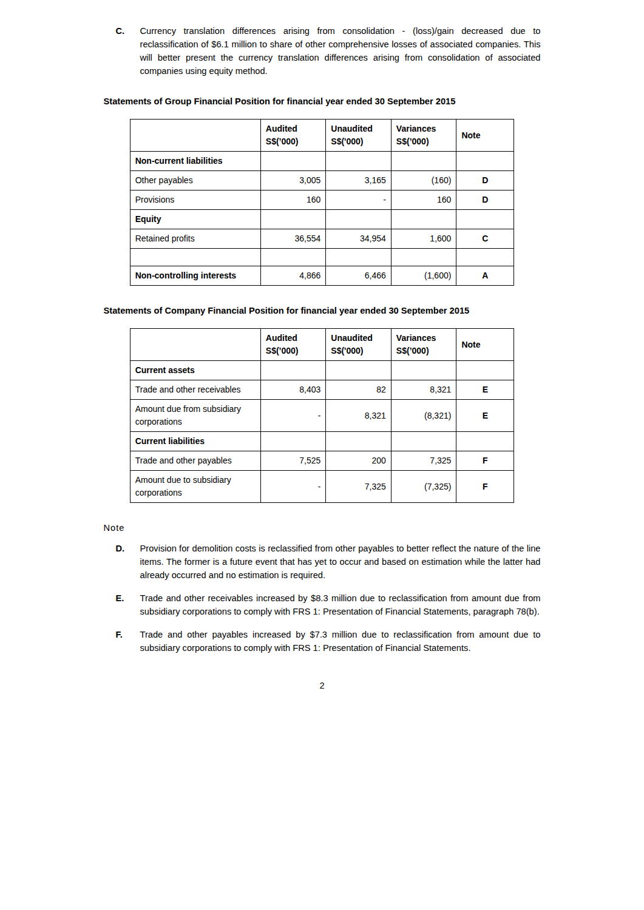C. Currency translation differences arising from consolidation - (loss)/gain decreased due to reclassification of $6.1 million to share of other comprehensive losses of associated companies. This will better present the currency translation differences arising from consolidation of associated companies using equity method.
Statements of Group Financial Position for financial year ended 30 September 2015
| | Audited S$(’000) | Unaudited S$('000) | Variances S$(’000) | Note |
| --- | --- | --- | --- | --- |
| Non-current liabilities | | | | |
| Other payables | 3,005 | 3,165 | (160) | D |
| Provisions | 160 | - | 160 | D |
| Equity | | | | |
| Retained profits | 36,554 | 34,954 | 1,600 | C |
| Non-controlling interests | 4,866 | 6,466 | (1,600) | A |
Statements of Company Financial Position for financial year ended 30 September 2015
| | Audited S$(’000) | Unaudited S$('000) | Variances S$(’000) | Note |
| --- | --- | --- | --- | --- |
| Current assets | | | | |
| Trade and other receivables | 8,403 | 82 | 8,321 | E |
| Amount due from subsidiary corporations | - | 8,321 | (8,321) | E |
| Current liabilities | | | | |
| Trade and other payables | 7,525 | 200 | 7,325 | F |
| Amount due to subsidiary corporations | - | 7,325 | (7,325) | F |
Note
D. Provision for demolition costs is reclassified from other payables to better reflect the nature of the line items. The former is a future event that has yet to occur and based on estimation while the latter had already occurred and no estimation is required.
E. Trade and other receivables increased by $8.3 million due to reclassification from amount due from subsidiary corporations to comply with FRS 1: Presentation of Financial Statements, paragraph 78(b).
F. Trade and other payables increased by $7.3 million due to reclassification from amount due to subsidiary corporations to comply with FRS 1: Presentation of Financial Statements.
2